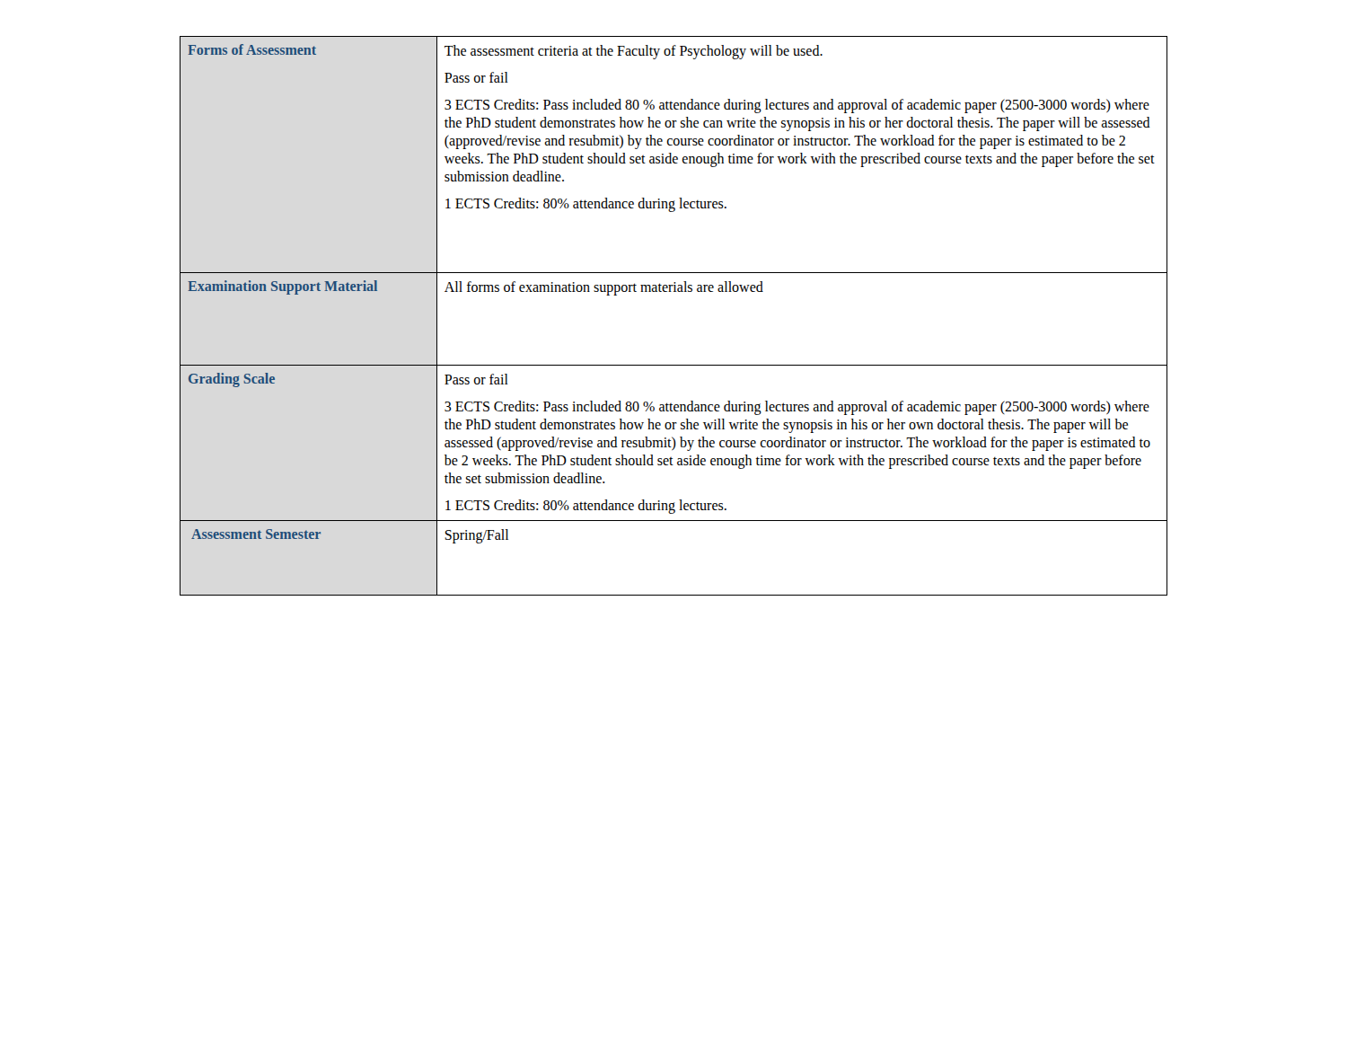| Forms of Assessment | The assessment criteria at the Faculty of Psychology will be used. Pass or fail 3 ECTS Credits: Pass included 80 % attendance during lectures and approval of academic paper (2500-3000 words) where the PhD student demonstrates how he or she can write the synopsis in his or her doctoral thesis. The paper will be assessed (approved/revise and resubmit) by the course coordinator or instructor. The workload for the paper is estimated to be 2 weeks. The PhD student should set aside enough time for work with the prescribed course texts and the paper before the set submission deadline. 1 ECTS Credits: 80% attendance during lectures. |
| Examination Support Material | All forms of examination support materials are allowed |
| Grading Scale | Pass or fail 3 ECTS Credits: Pass included 80 % attendance during lectures and approval of academic paper (2500-3000 words) where the PhD student demonstrates how he or she will write the synopsis in his or her own doctoral thesis. The paper will be assessed (approved/revise and resubmit) by the course coordinator or instructor. The workload for the paper is estimated to be 2 weeks. The PhD student should set aside enough time for work with the prescribed course texts and the paper before the set submission deadline. 1 ECTS Credits: 80% attendance during lectures. |
| Assessment Semester | Spring/Fall |